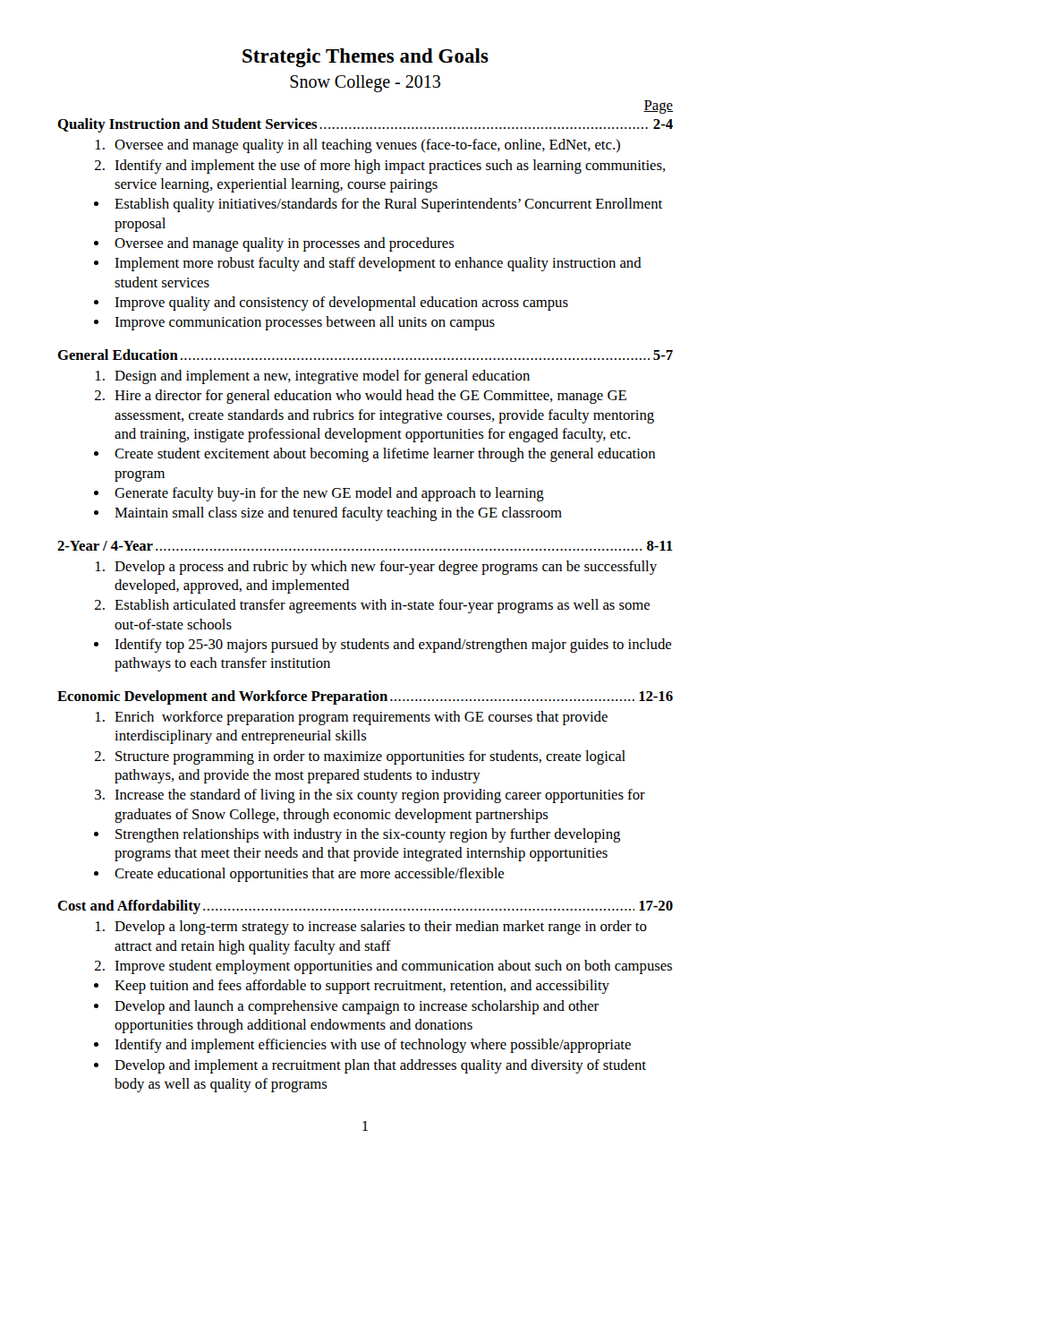Strategic Themes and Goals
Snow College - 2013
Page
Quality Instruction and Student Services 2-4.................................................................................................................................
Oversee and manage quality in all teaching venues (face-to-face, online, EdNet, etc.)
Identify and implement the use of more high impact practices such as learning communities, service learning, experiential learning, course pairings
Establish quality initiatives/standards for the Rural Superintendents’ Concurrent Enrollment proposal
Oversee and manage quality in processes and procedures
Implement more robust faculty and staff development to enhance quality instruction and student services
Improve quality and consistency of developmental education across campus
Improve communication processes between all units on campus
General Education 5-7.........................................................................................................................................................................
Design and implement a new, integrative model for general education
Hire a director for general education who would head the GE Committee, manage GE assessment, create standards and rubrics for integrative courses, provide faculty mentoring and training, instigate professional development opportunities for engaged faculty, etc.
Create student excitement about becoming a lifetime learner through the general education program
Generate faculty buy-in for the new GE model and approach to learning
Maintain small class size and tenured faculty teaching in the GE classroom
2-Year / 4-Year 8-11.............................................................................................................................................................................
Develop a process and rubric by which new four-year degree programs can be successfully developed, approved, and implemented
Establish articulated transfer agreements with in-state four-year programs as well as some out-of-state schools
Identify top 25-30 majors pursued by students and expand/strengthen major guides to include pathways to each transfer institution
Economic Development and Workforce Preparation 12-16.........................................................................................
Enrich workforce preparation program requirements with GE courses that provide interdisciplinary and entrepreneurial skills
Structure programming in order to maximize opportunities for students, create logical pathways, and provide the most prepared students to industry
Increase the standard of living in the six county region providing career opportunities for graduates of Snow College, through economic development partnerships
Strengthen relationships with industry in the six-county region by further developing programs that meet their needs and that provide integrated internship opportunities
Create educational opportunities that are more accessible/flexible
Cost and Affordability 17-20.................................................................................................................................................
Develop a long-term strategy to increase salaries to their median market range in order to attract and retain high quality faculty and staff
Improve student employment opportunities and communication about such on both campuses
Keep tuition and fees affordable to support recruitment, retention, and accessibility
Develop and launch a comprehensive campaign to increase scholarship and other opportunities through additional endowments and donations
Identify and implement efficiencies with use of technology where possible/appropriate
Develop and implement a recruitment plan that addresses quality and diversity of student body as well as quality of programs
1